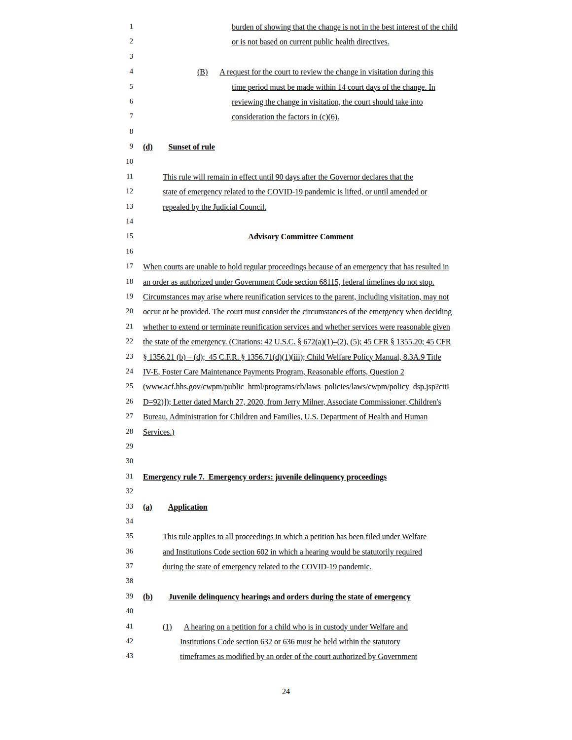1
burden of showing that the change is not in the best interest of the child
2
or is not based on current public health directives.
3
4
(B) A request for the court to review the change in visitation during this
5
time period must be made within 14 court days of the change. In
6
reviewing the change in visitation, the court should take into
7
consideration the factors in (c)(6).
8
9
(d) Sunset of rule
10
11
This rule will remain in effect until 90 days after the Governor declares that the
12
state of emergency related to the COVID-19 pandemic is lifted, or until amended or
13
repealed by the Judicial Council.
14
15
Advisory Committee Comment
16
17
When courts are unable to hold regular proceedings because of an emergency that has resulted in
18
an order as authorized under Government Code section 68115, federal timelines do not stop.
19
Circumstances may arise where reunification services to the parent, including visitation, may not
20
occur or be provided. The court must consider the circumstances of the emergency when deciding
21
whether to extend or terminate reunification services and whether services were reasonable given
22
the state of the emergency. (Citations: 42 U.S.C. § 672(a)(1)–(2), (5); 45 CFR § 1355.20; 45 CFR
23
§ 1356.21 (b) – (d); 45 C.F.R. § 1356.71(d)(1)(iii); Child Welfare Policy Manual, 8.3A.9 Title
24
IV-E, Foster Care Maintenance Payments Program, Reasonable efforts, Question 2
25
(www.acf.hhs.gov/cwpm/public_html/programs/cb/laws_policies/laws/cwpm/policy_dsp.jsp?citI
26
D=92)]); Letter dated March 27, 2020, from Jerry Milner, Associate Commissioner, Children's
27
Bureau, Administration for Children and Families, U.S. Department of Health and Human
28
Services.)
29
30
31
Emergency rule 7. Emergency orders: juvenile delinquency proceedings
32
33
(a) Application
34
35
This rule applies to all proceedings in which a petition has been filed under Welfare
36
and Institutions Code section 602 in which a hearing would be statutorily required
37
during the state of emergency related to the COVID-19 pandemic.
38
39
(b) Juvenile delinquency hearings and orders during the state of emergency
40
41
(1) A hearing on a petition for a child who is in custody under Welfare and
42
Institutions Code section 632 or 636 must be held within the statutory
43
timeframes as modified by an order of the court authorized by Government
24